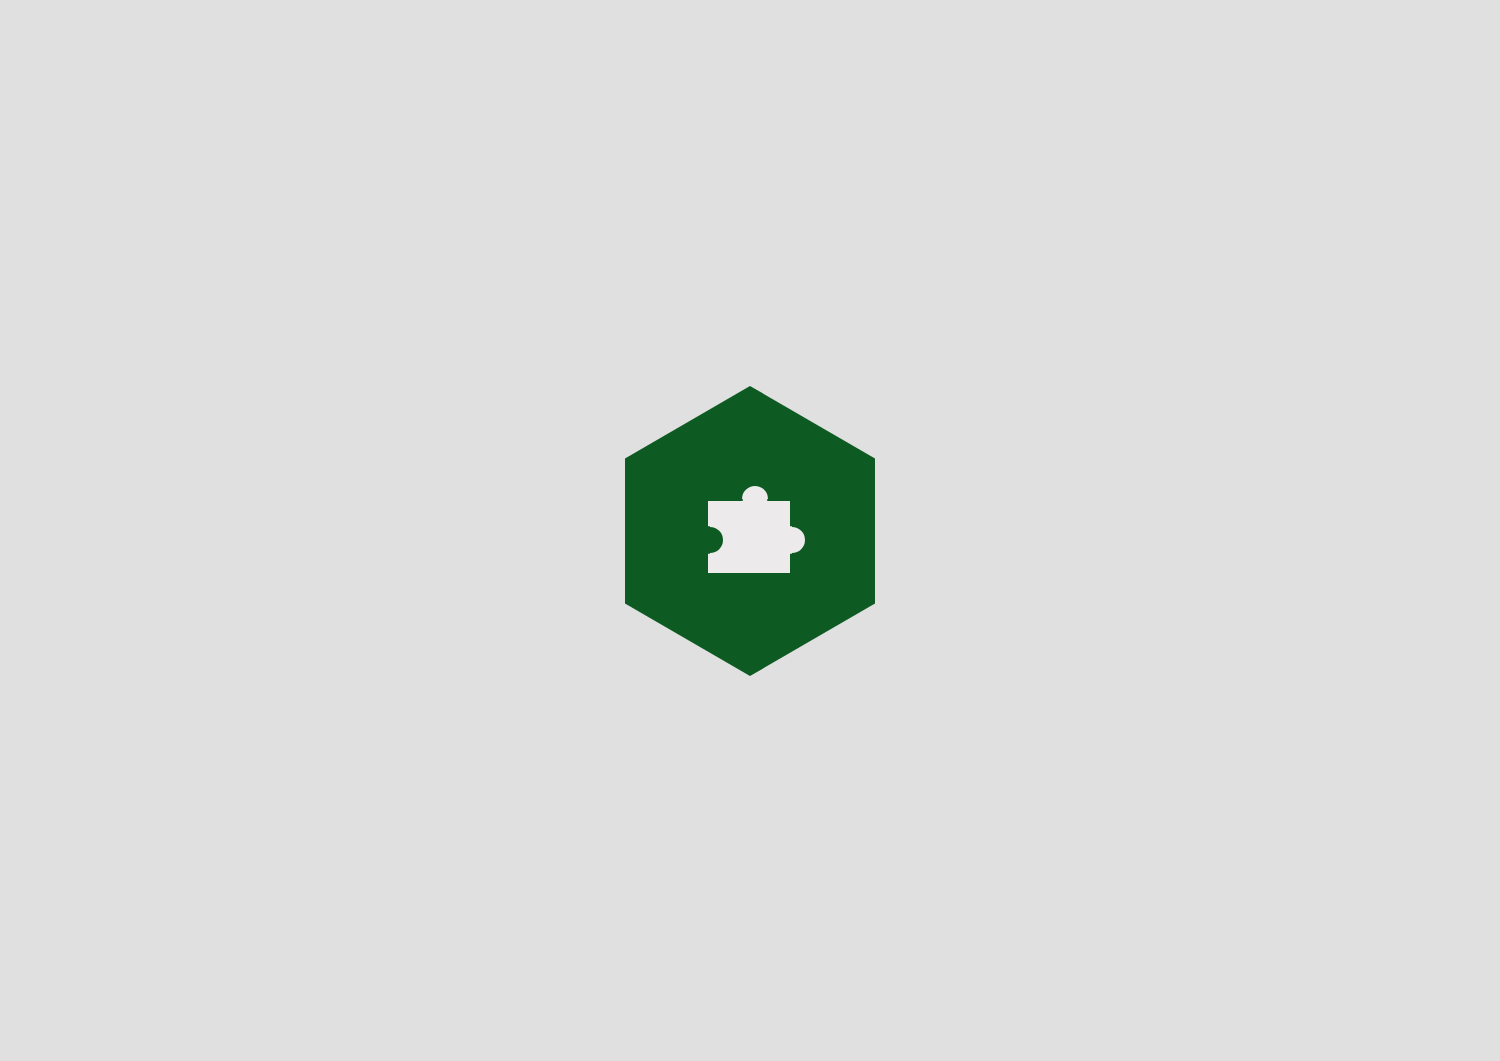Green hexagon containing a white puzzle piece A dark green hexagon badge with a single light-colored jigsaw puzzle piece centered inside it.